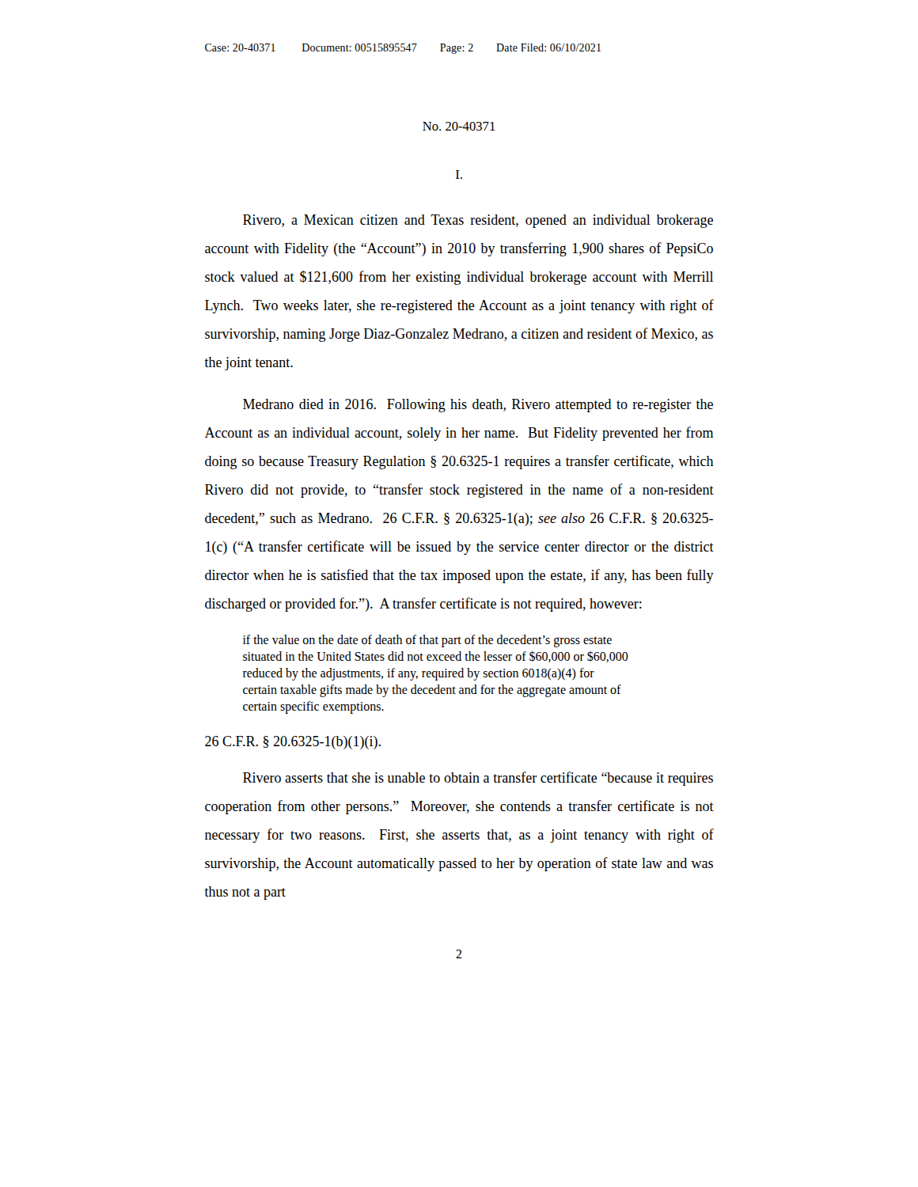Case: 20-40371 Document: 00515895547 Page: 2 Date Filed: 06/10/2021
No. 20-40371
I.
Rivero, a Mexican citizen and Texas resident, opened an individual brokerage account with Fidelity (the “Account”) in 2010 by transferring 1,900 shares of PepsiCo stock valued at $121,600 from her existing individual brokerage account with Merrill Lynch. Two weeks later, she re-registered the Account as a joint tenancy with right of survivorship, naming Jorge Diaz-Gonzalez Medrano, a citizen and resident of Mexico, as the joint tenant.
Medrano died in 2016. Following his death, Rivero attempted to re-register the Account as an individual account, solely in her name. But Fidelity prevented her from doing so because Treasury Regulation § 20.6325-1 requires a transfer certificate, which Rivero did not provide, to “transfer stock registered in the name of a non-resident decedent,” such as Medrano. 26 C.F.R. § 20.6325-1(a); see also 26 C.F.R. § 20.6325-1(c) (“A transfer certificate will be issued by the service center director or the district director when he is satisfied that the tax imposed upon the estate, if any, has been fully discharged or provided for.”). A transfer certificate is not required, however:
if the value on the date of death of that part of the decedent’s gross estate situated in the United States did not exceed the lesser of $60,000 or $60,000 reduced by the adjustments, if any, required by section 6018(a)(4) for certain taxable gifts made by the decedent and for the aggregate amount of certain specific exemptions.
26 C.F.R. § 20.6325-1(b)(1)(i).
Rivero asserts that she is unable to obtain a transfer certificate “because it requires cooperation from other persons.” Moreover, she contends a transfer certificate is not necessary for two reasons. First, she asserts that, as a joint tenancy with right of survivorship, the Account automatically passed to her by operation of state law and was thus not a part
2